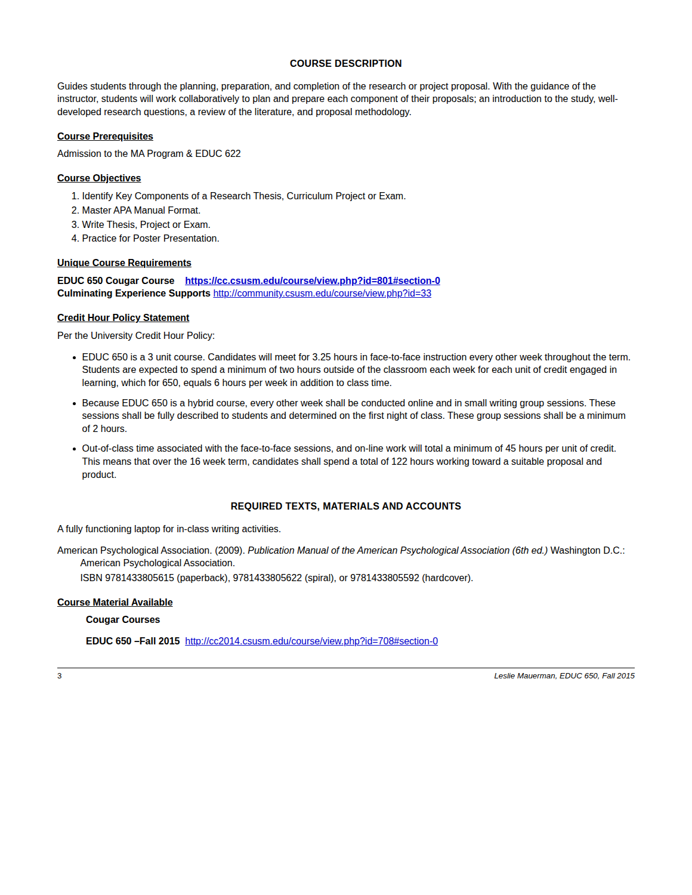COURSE DESCRIPTION
Guides students through the planning, preparation, and completion of the research or project proposal. With the guidance of the instructor, students will work collaboratively to plan and prepare each component of their proposals; an introduction to the study, well-developed research questions, a review of the literature, and proposal methodology.
Course Prerequisites
Admission to the MA Program & EDUC 622
Course Objectives
Identify Key Components of a Research Thesis, Curriculum Project or Exam.
Master APA Manual Format.
Write Thesis, Project or Exam.
Practice for Poster Presentation.
Unique Course Requirements
EDUC 650 Cougar Course https://cc.csusm.edu/course/view.php?id=801#section-0
Culminating Experience Supports http://community.csusm.edu/course/view.php?id=33
Credit Hour Policy Statement
Per the University Credit Hour Policy:
EDUC 650 is a 3 unit course. Candidates will meet for 3.25 hours in face-to-face instruction every other week throughout the term. Students are expected to spend a minimum of two hours outside of the classroom each week for each unit of credit engaged in learning, which for 650, equals 6 hours per week in addition to class time.
Because EDUC 650 is a hybrid course, every other week shall be conducted online and in small writing group sessions. These sessions shall be fully described to students and determined on the first night of class. These group sessions shall be a minimum of 2 hours.
Out-of-class time associated with the face-to-face sessions, and on-line work will total a minimum of 45 hours per unit of credit. This means that over the 16 week term, candidates shall spend a total of 122 hours working toward a suitable proposal and product.
REQUIRED TEXTS, MATERIALS AND ACCOUNTS
A fully functioning laptop for in-class writing activities.
American Psychological Association. (2009). Publication Manual of the American Psychological Association (6th ed.) Washington D.C.: American Psychological Association.
ISBN 9781433805615 (paperback), 9781433805622 (spiral), or 9781433805592 (hardcover).
Course Material Available
Cougar Courses
EDUC 650 –Fall 2015 http://cc2014.csusm.edu/course/view.php?id=708#section-0
3 Leslie Mauerman, EDUC 650, Fall 2015